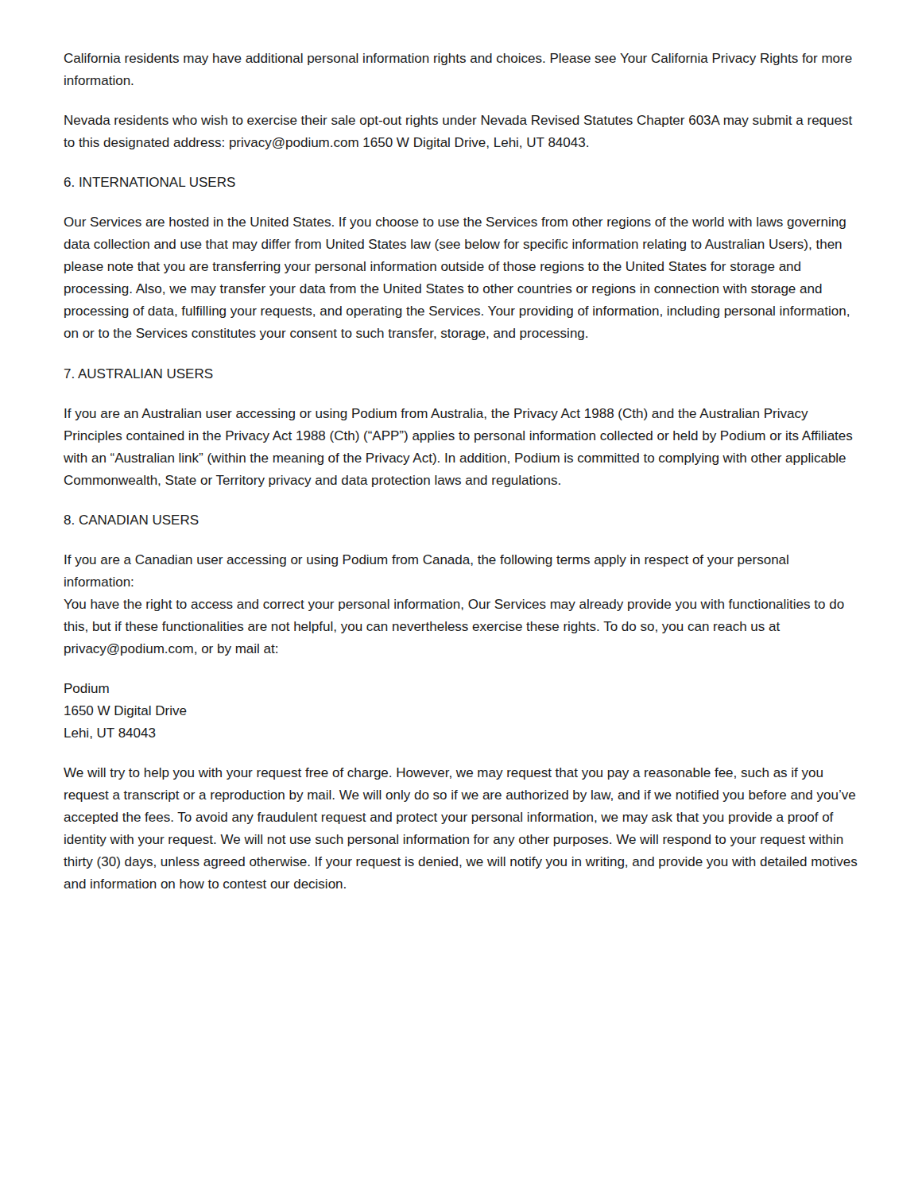California residents may have additional personal information rights and choices. Please see Your California Privacy Rights for more information.
Nevada residents who wish to exercise their sale opt-out rights under Nevada Revised Statutes Chapter 603A may submit a request to this designated address: privacy@podium.com 1650 W Digital Drive, Lehi, UT 84043.
6. INTERNATIONAL USERS
Our Services are hosted in the United States. If you choose to use the Services from other regions of the world with laws governing data collection and use that may differ from United States law (see below for specific information relating to Australian Users), then please note that you are transferring your personal information outside of those regions to the United States for storage and processing. Also, we may transfer your data from the United States to other countries or regions in connection with storage and processing of data, fulfilling your requests, and operating the Services. Your providing of information, including personal information, on or to the Services constitutes your consent to such transfer, storage, and processing.
7. AUSTRALIAN USERS
If you are an Australian user accessing or using Podium from Australia, the Privacy Act 1988 (Cth) and the Australian Privacy Principles contained in the Privacy Act 1988 (Cth) (“APP”) applies to personal information collected or held by Podium or its Affiliates with an “Australian link” (within the meaning of the Privacy Act). In addition, Podium is committed to complying with other applicable Commonwealth, State or Territory privacy and data protection laws and regulations.
8. CANADIAN USERS
If you are a Canadian user accessing or using Podium from Canada, the following terms apply in respect of your personal information:
You have the right to access and correct your personal information, Our Services may already provide you with functionalities to do this, but if these functionalities are not helpful, you can nevertheless exercise these rights. To do so, you can reach us at privacy@podium.com, or by mail at:
Podium
1650 W Digital Drive
Lehi, UT 84043
We will try to help you with your request free of charge. However, we may request that you pay a reasonable fee, such as if you request a transcript or a reproduction by mail. We will only do so if we are authorized by law, and if we notified you before and you’ve accepted the fees. To avoid any fraudulent request and protect your personal information, we may ask that you provide a proof of identity with your request. We will not use such personal information for any other purposes. We will respond to your request within thirty (30) days, unless agreed otherwise. If your request is denied, we will notify you in writing, and provide you with detailed motives and information on how to contest our decision.